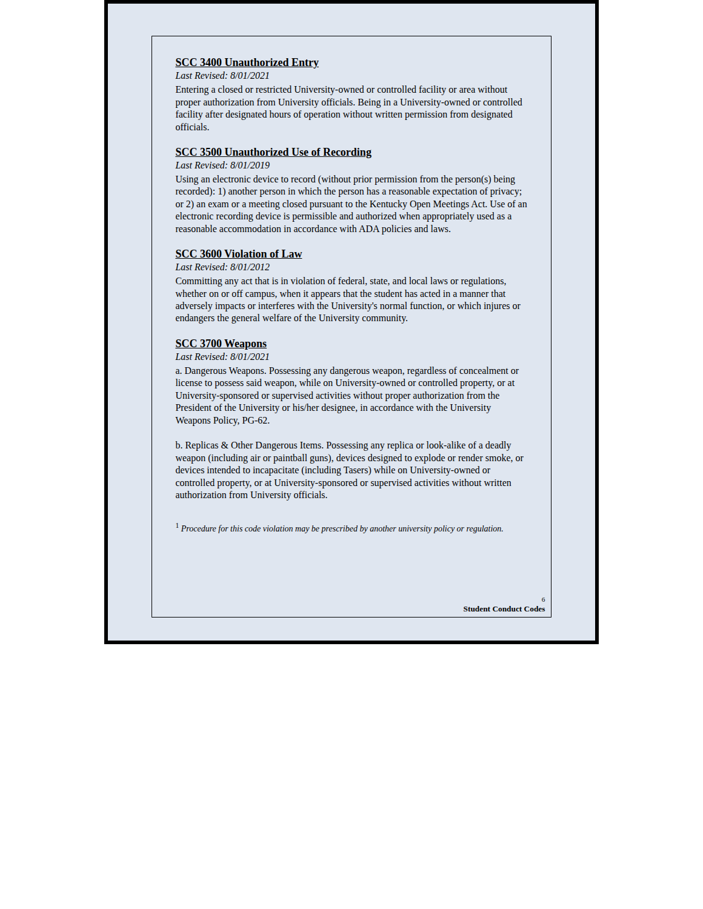SCC 3400 Unauthorized Entry
Last Revised: 8/01/2021
Entering a closed or restricted University-owned or controlled facility or area without proper authorization from University officials. Being in a University-owned or controlled facility after designated hours of operation without written permission from designated officials.
SCC 3500 Unauthorized Use of Recording
Last Revised: 8/01/2019
Using an electronic device to record (without prior permission from the person(s) being recorded): 1) another person in which the person has a reasonable expectation of privacy; or 2) an exam or a meeting closed pursuant to the Kentucky Open Meetings Act. Use of an electronic recording device is permissible and authorized when appropriately used as a reasonable accommodation in accordance with ADA policies and laws.
SCC 3600 Violation of Law
Last Revised: 8/01/2012
Committing any act that is in violation of federal, state, and local laws or regulations, whether on or off campus, when it appears that the student has acted in a manner that adversely impacts or interferes with the University's normal function, or which injures or endangers the general welfare of the University community.
SCC 3700 Weapons
Last Revised: 8/01/2021
a. Dangerous Weapons. Possessing any dangerous weapon, regardless of concealment or license to possess said weapon, while on University-owned or controlled property, or at University-sponsored or supervised activities without proper authorization from the President of the University or his/her designee, in accordance with the University Weapons Policy, PG-62.
b. Replicas & Other Dangerous Items. Possessing any replica or look-alike of a deadly weapon (including air or paintball guns), devices designed to explode or render smoke, or devices intended to incapacitate (including Tasers) while on University-owned or controlled property, or at University-sponsored or supervised activities without written authorization from University officials.
1 Procedure for this code violation may be prescribed by another university policy or regulation.
6 Student Conduct Codes